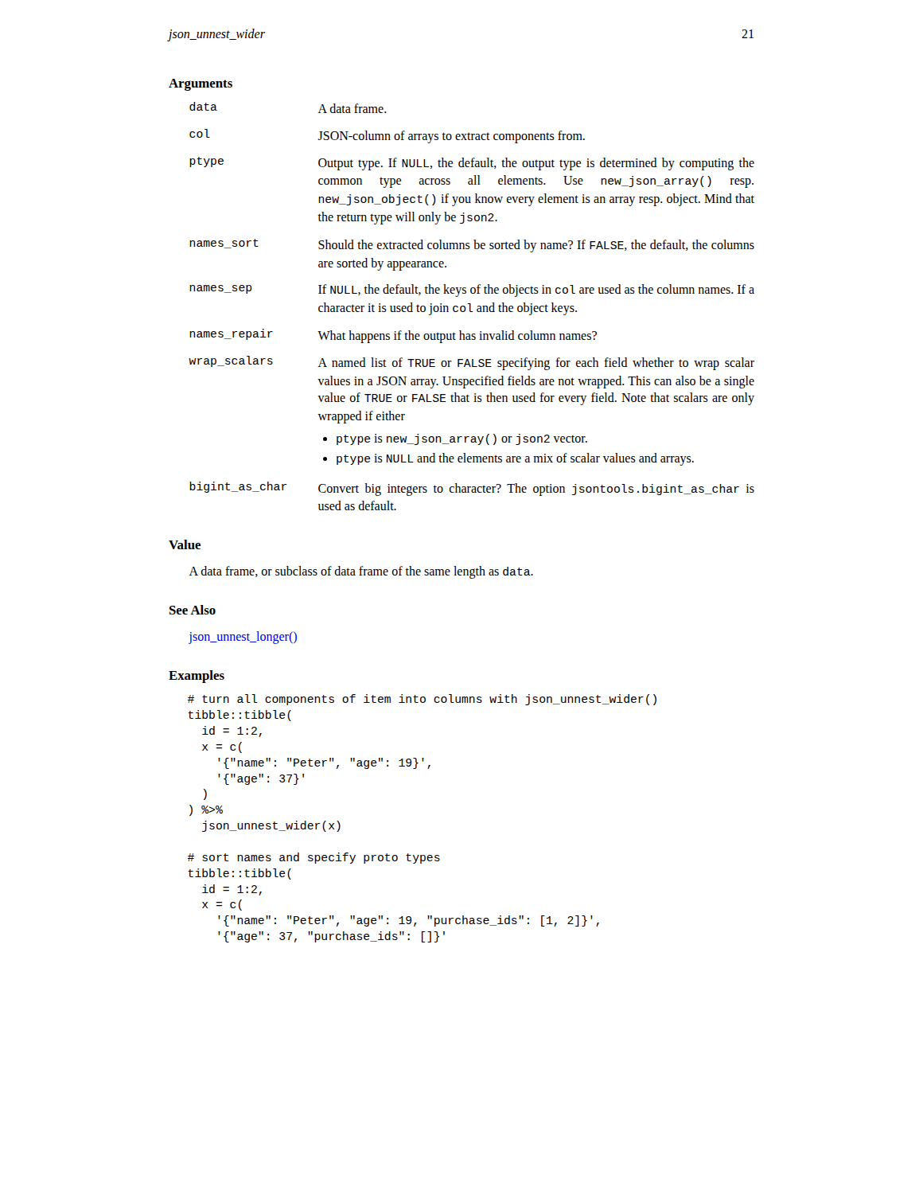json_unnest_wider 21
Arguments
data
A data frame.
col
JSON-column of arrays to extract components from.
ptype
Output type. If NULL, the default, the output type is determined by computing the common type across all elements. Use new_json_array() resp. new_json_object() if you know every element is an array resp. object. Mind that the return type will only be json2.
names_sort
Should the extracted columns be sorted by name? If FALSE, the default, the columns are sorted by appearance.
names_sep
If NULL, the default, the keys of the objects in col are used as the column names. If a character it is used to join col and the object keys.
names_repair
What happens if the output has invalid column names?
wrap_scalars
A named list of TRUE or FALSE specifying for each field whether to wrap scalar values in a JSON array. Unspecified fields are not wrapped. This can also be a single value of TRUE or FALSE that is then used for every field. Note that scalars are only wrapped if either
ptype is new_json_array() or json2 vector.
ptype is NULL and the elements are a mix of scalar values and arrays.
bigint_as_char
Convert big integers to character? The option jsontools.bigint_as_char is used as default.
Value
A data frame, or subclass of data frame of the same length as data.
See Also
json_unnest_longer()
Examples
# turn all components of item into columns with json_unnest_wider()
tibble::tibble(
  id = 1:2,
  x = c(
    '{"name": "Peter", "age": 19}',
    '{"age": 37}'
  )
) %>%
  json_unnest_wider(x)

# sort names and specify proto types
tibble::tibble(
  id = 1:2,
  x = c(
    '{"name": "Peter", "age": 19, "purchase_ids": [1, 2]}',
    '{"age": 37, "purchase_ids": []}'